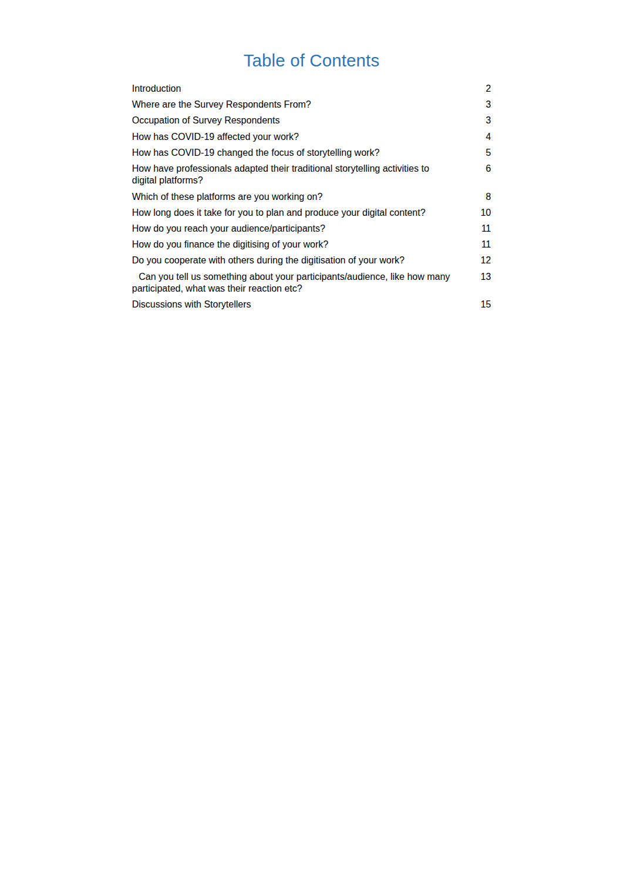Table of Contents
| Introduction | 2 |
| Where are the Survey Respondents From? | 3 |
| Occupation of Survey Respondents | 3 |
| How has COVID-19 affected your work? | 4 |
| How has COVID-19 changed the focus of storytelling work? | 5 |
| How have professionals adapted their traditional storytelling activities to digital platforms? | 6 |
| Which of these platforms are you working on? | 8 |
| How long does it take for you to plan and produce your digital content? | 10 |
| How do you reach your audience/participants? | 11 |
| How do you finance the digitising of your work? | 11 |
| Do you cooperate with others during the digitisation of your work? | 12 |
| Can you tell us something about your participants/audience, like how many participated, what was their reaction etc? | 13 |
| Discussions with Storytellers | 15 |